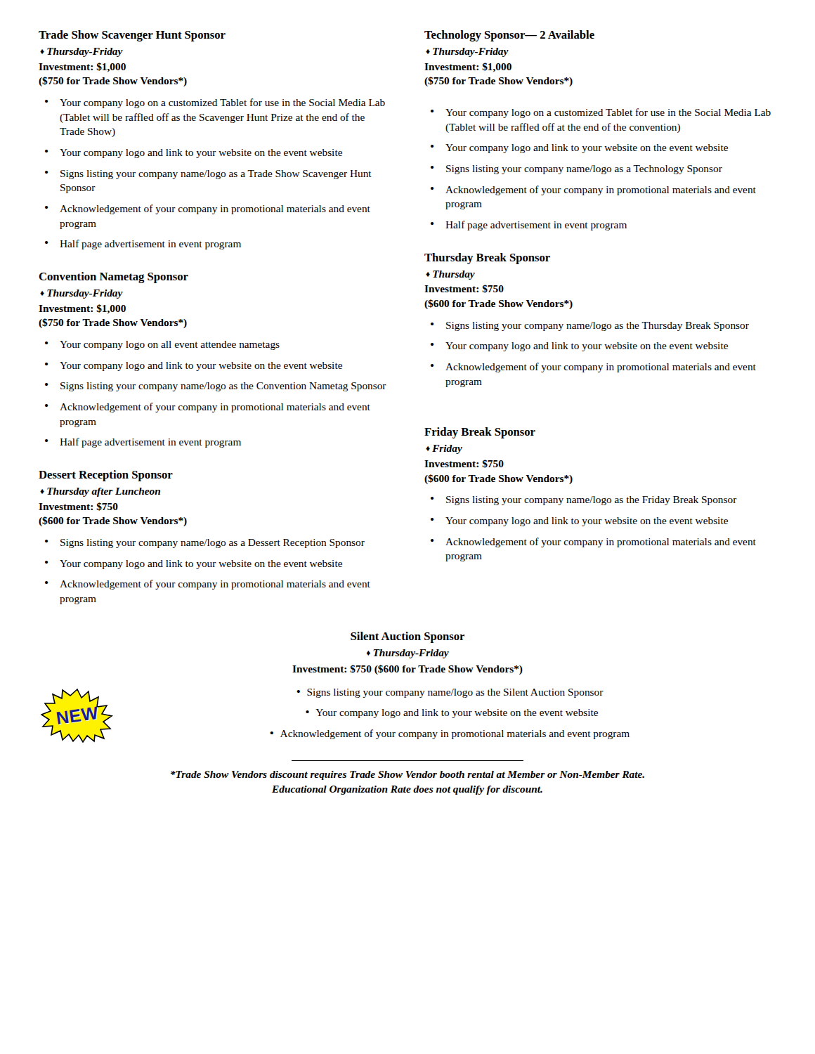Trade Show Scavenger Hunt Sponsor
Thursday-Friday
Investment: $1,000
($750 for Trade Show Vendors*)
Your company logo on a customized Tablet for use in the Social Media Lab (Tablet will be raffled off as the Scavenger Hunt Prize at the end of the Trade Show)
Your company logo and link to your website on the event website
Signs listing your company name/logo as a Trade Show Scavenger Hunt Sponsor
Acknowledgement of your company in promotional materials and event program
Half page advertisement in event program
Convention Nametag Sponsor
Thursday-Friday
Investment: $1,000
($750 for Trade Show Vendors*)
Your company logo on all event attendee nametags
Your company logo and link to your website on the event website
Signs listing your company name/logo as the Convention Nametag Sponsor
Acknowledgement of your company in promotional materials and event program
Half page advertisement in event program
Dessert Reception Sponsor
Thursday after Luncheon
Investment: $750
($600 for Trade Show Vendors*)
Signs listing your company name/logo as a Dessert Reception Sponsor
Your company logo and link to your website on the event website
Acknowledgement of your company in promotional materials and event program
Technology Sponsor— 2 Available
Thursday-Friday
Investment: $1,000
($750 for Trade Show Vendors*)
Your company logo on a customized Tablet for use in the Social Media Lab (Tablet will be raffled off at the end of the convention)
Your company logo and link to your website on the event website
Signs listing your company name/logo as a Technology Sponsor
Acknowledgement of your company in promotional materials and event program
Half page advertisement in event program
Thursday Break Sponsor
Thursday
Investment: $750
($600 for Trade Show Vendors*)
Signs listing your company name/logo as the Thursday Break Sponsor
Your company logo and link to your website on the event website
Acknowledgement of your company in promotional materials and event program
Friday Break Sponsor
Friday
Investment: $750
($600 for Trade Show Vendors*)
Signs listing your company name/logo as the Friday Break Sponsor
Your company logo and link to your website on the event website
Acknowledgement of your company in promotional materials and event program
Silent Auction Sponsor
Thursday-Friday
Investment: $750 ($600 for Trade Show Vendors*)
NEW
Signs listing your company name/logo as the Silent Auction Sponsor
Your company logo and link to your website on the event website
Acknowledgement of your company in promotional materials and event program
*Trade Show Vendors discount requires Trade Show Vendor booth rental at Member or Non-Member Rate.
Educational Organization Rate does not qualify for discount.